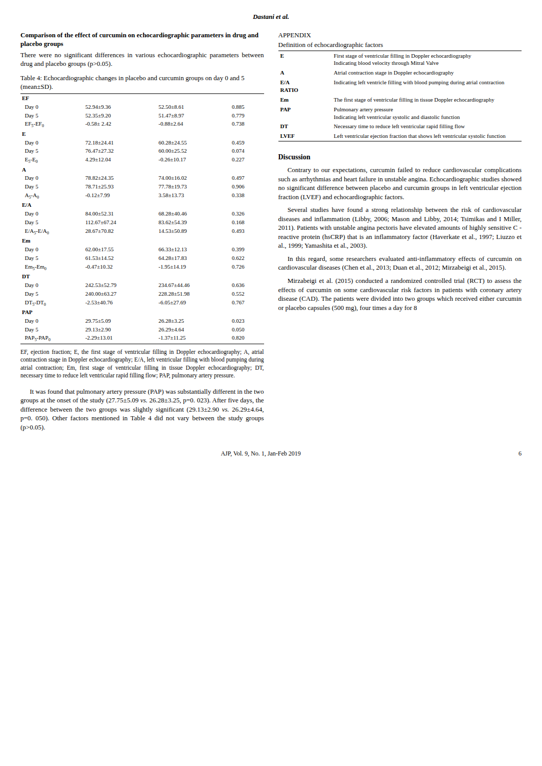Dastani et al.
Comparison of the effect of curcumin on echocardiographic parameters in drug and placebo groups
There were no significant differences in various echocardiographic parameters between drug and placebo groups (p>0.05).
Table 4: Echocardiographic changes in placebo and curcumin groups on day 0 and 5 (mean±SD).
| EF |
| Day 0 | 52.94±9.36 | 52.50±8.61 | 0.885 |
| Day 5 | 52.35±9.20 | 51.47±8.97 | 0.779 |
| EF 5 -EF 0 | -0.58± 2.42 | -0.88±2.64 | 0.738 |
| E |
| Day 0 | 72.18±24.41 | 60.28±24.55 | 0.459 |
| Day 5 | 76.47±27.32 | 60.00±25.52 | 0.074 |
| E 5 -E 0 | 4.29±12.04 | -0.26±10.17 | 0.227 |
| A |
| Day 0 | 78.82±24.35 | 74.00±16.02 | 0.497 |
| Day 5 | 78.71±25.93 | 77.78±19.73 | 0.906 |
| A 5 -A 0 | -0.12±7.99 | 3.58±13.73 | 0.338 |
| E/A |
| Day 0 | 84.00±52.31 | 68.28±40.46 | 0.326 |
| Day 5 | 112.67±67.24 | 83.62±54.39 | 0.168 |
| E/A 5 -E/A 0 | 28.67±70.82 | 14.53±50.89 | 0.493 |
| Em |
| Day 0 | 62.00±17.55 | 66.33±12.13 | 0.399 |
| Day 5 | 61.53±14.52 | 64.28±17.83 | 0.622 |
| Em 5 -Em 0 | -0.47±10.32 | -1.95±14.19 | 0.726 |
| DT |
| Day 0 | 242.53±52.79 | 234.67±44.46 | 0.636 |
| Day 5 | 240.00±63.27 | 228.28±51.98 | 0.552 |
| DT 5 -DT 0 | -2.53±40.76 | -6.05±27.69 | 0.767 |
| PAP |
| Day 0 | 29.75±5.09 | 26.28±3.25 | 0.023 |
| Day 5 | 29.13±2.90 | 26.29±4.64 | 0.050 |
| PAP 5 -PAP 0 | -2.29±13.01 | -1.37±11.25 | 0.820 |
EF, ejection fraction; E, the first stage of ventricular filling in Doppler echocardiography; A, atrial contraction stage in Doppler echocardiography; E/A, left ventricular filling with blood pumping during atrial contraction; Em, first stage of ventricular filling in tissue Doppler echocardiography; DT, necessary time to reduce left ventricular rapid filling flow; PAP, pulmonary artery pressure.
It was found that pulmonary artery pressure (PAP) was substantially different in the two groups at the onset of the study (27.75±5.09 vs. 26.28±3.25, p=0. 023). After five days, the difference between the two groups was slightly significant (29.13±2.90 vs. 26.29±4.64, p=0. 050). Other factors mentioned in Table 4 did not vary between the study groups (p>0.05).
APPENDIX
Definition of echocardiographic factors
| E | First stage of ventricular filling in Doppler echocardiography Indicating blood velocity through Mitral Valve |
| A | Atrial contraction stage in Doppler echocardiography |
| E/A RATIO | Indicating left ventricle filling with blood pumping during atrial contraction |
| Em | The first stage of ventricular filling in tissue Doppler echocardiography |
| PAP | Pulmonary artery pressure Indicating left ventricular systolic and diastolic function |
| DT | Necessary time to reduce left ventricular rapid filling flow |
| LVEF | Left ventricular ejection fraction that shows left ventricular systolic function |
Discussion
Contrary to our expectations, curcumin failed to reduce cardiovascular complications such as arrhythmias and heart failure in unstable angina. Echocardiographic studies showed no significant difference between placebo and curcumin groups in left ventricular ejection fraction (LVEF) and echocardiographic factors.
Several studies have found a strong relationship between the risk of cardiovascular diseases and inflammation (Libby, 2006; Mason and Libby, 2014; Tsimikas and I Miller, 2011). Patients with unstable angina pectoris have elevated amounts of highly sensitive C - reactive protein (hsCRP) that is an inflammatory factor (Haverkate et al., 1997; Liuzzo et al., 1999; Yamashita et al., 2003).
In this regard, some researchers evaluated anti-inflammatory effects of curcumin on cardiovascular diseases (Chen et al., 2013; Duan et al., 2012; Mirzabeigi et al., 2015).
Mirzabeigi et al. (2015) conducted a randomized controlled trial (RCT) to assess the effects of curcumin on some cardiovascular risk factors in patients with coronary artery disease (CAD). The patients were divided into two groups which received either curcumin or placebo capsules (500 mg), four times a day for 8
AJP, Vol. 9, No. 1, Jan-Feb 2019
6